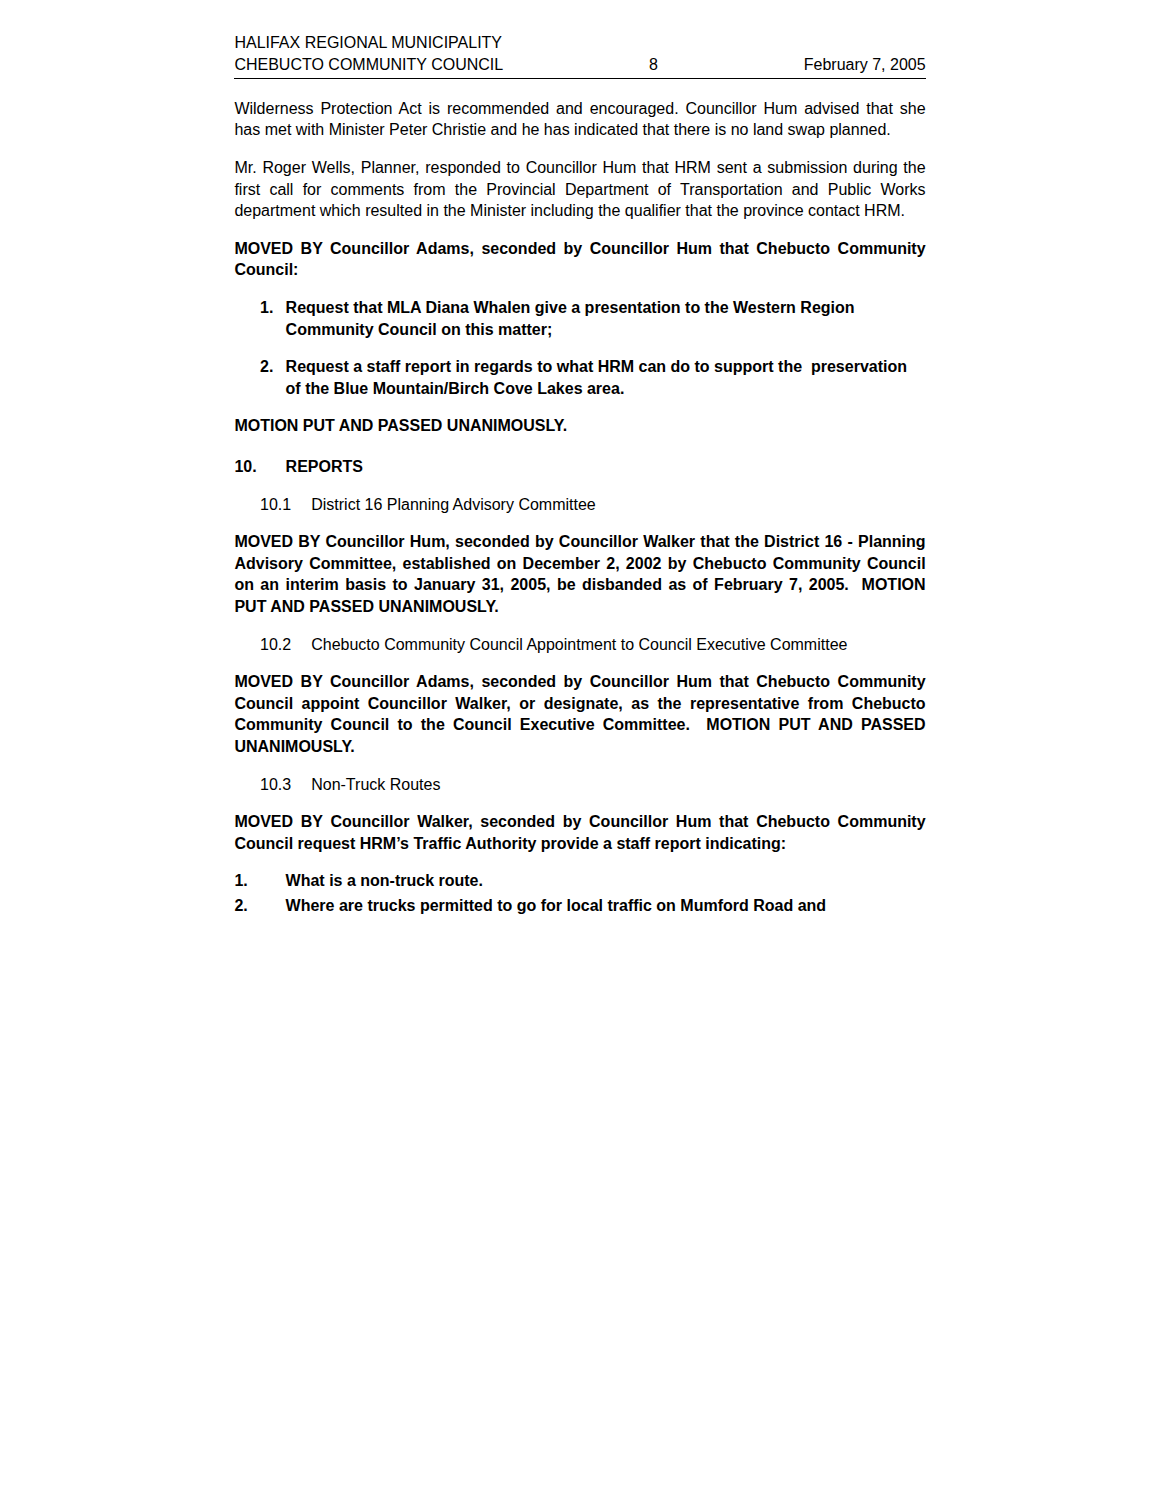HALIFAX REGIONAL MUNICIPALITY
CHEBUCTO COMMUNITY COUNCIL 8 February 7, 2005
Wilderness Protection Act is recommended and encouraged. Councillor Hum advised that she has met with Minister Peter Christie and he has indicated that there is no land swap planned.
Mr. Roger Wells, Planner, responded to Councillor Hum that HRM sent a submission during the first call for comments from the Provincial Department of Transportation and Public Works department which resulted in the Minister including the qualifier that the province contact HRM.
MOVED BY Councillor Adams, seconded by Councillor Hum that Chebucto Community Council:
1. Request that MLA Diana Whalen give a presentation to the Western Region Community Council on this matter;
2. Request a staff report in regards to what HRM can do to support the preservation of the Blue Mountain/Birch Cove Lakes area.
MOTION PUT AND PASSED UNANIMOUSLY.
10. REPORTS
10.1 District 16 Planning Advisory Committee
MOVED BY Councillor Hum, seconded by Councillor Walker that the District 16 - Planning Advisory Committee, established on December 2, 2002 by Chebucto Community Council on an interim basis to January 31, 2005, be disbanded as of February 7, 2005. MOTION PUT AND PASSED UNANIMOUSLY.
10.2 Chebucto Community Council Appointment to Council Executive Committee
MOVED BY Councillor Adams, seconded by Councillor Hum that Chebucto Community Council appoint Councillor Walker, or designate, as the representative from Chebucto Community Council to the Council Executive Committee. MOTION PUT AND PASSED UNANIMOUSLY.
10.3 Non-Truck Routes
MOVED BY Councillor Walker, seconded by Councillor Hum that Chebucto Community Council request HRM’s Traffic Authority provide a staff report indicating:
1. What is a non-truck route.
2. Where are trucks permitted to go for local traffic on Mumford Road and